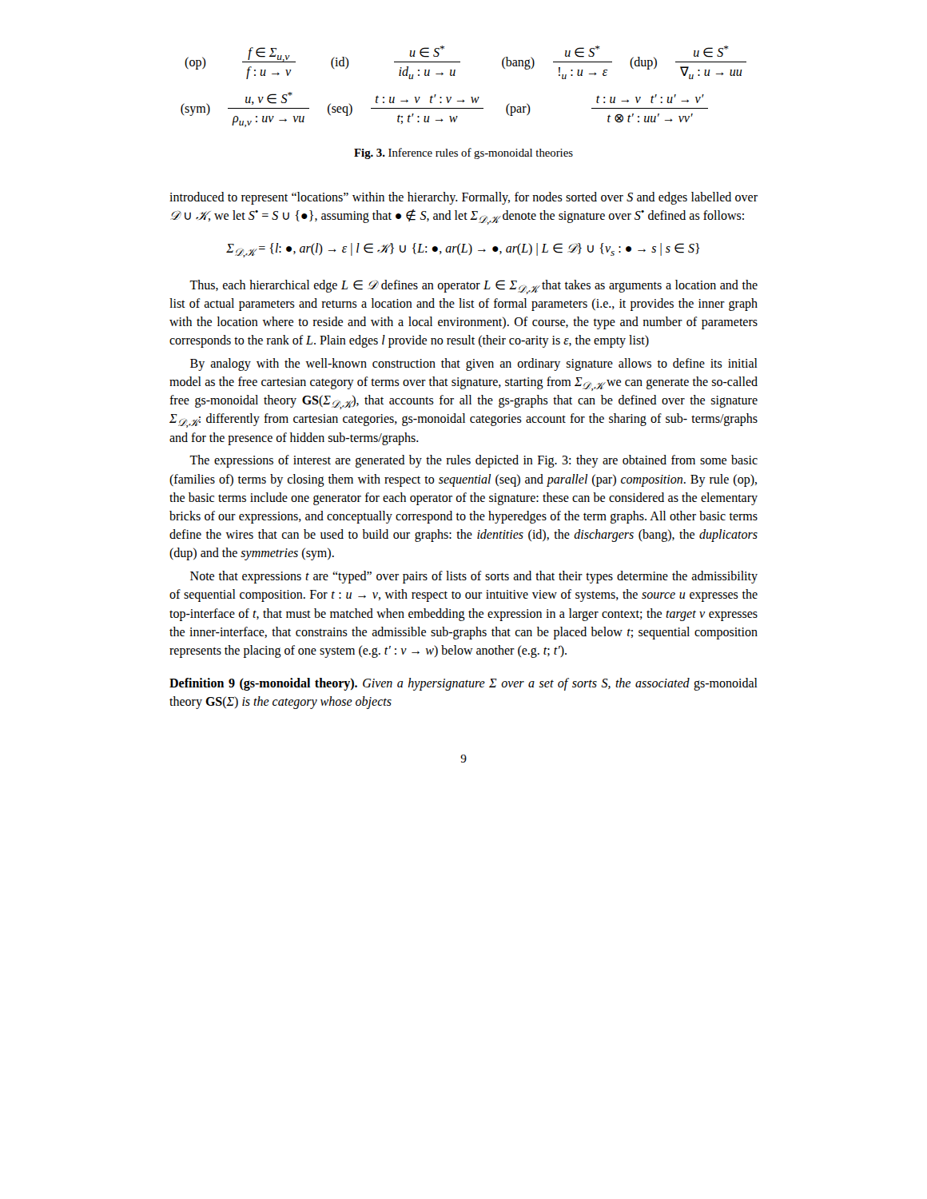| (op) | f ∈ Σ u , v f : u → v | (id) | u ∈ S * id u : u → u | (bang) | u ∈ S * ! u : u → ε | (dup) | u ∈ S * ∇ u : u → uu |
| (sym) | u , v ∈ S * ρ u , v : uv → vu | (seq) | t : u → v t′ : v → w t ; t′ : u → w | (par) | t : u → v t′ : u′ → v′ t ⊗ t′ : uu′ → vv′ |
Fig. 3. Inference rules of gs-monoidal theories
introduced to represent “locations” within the hierarchy. Formally, for nodes sorted over S and edges labelled over 𝒟 ∪ 𝒦, we let S• = S ∪ {●}, assuming that ● ∉ S, and let Σ𝒟,𝒦 denote the signature over S• defined as follows:
Σ𝒟,𝒦 = {l: ●, ar(l) → ε | l ∈ 𝒦} ∪ {L: ●, ar(L) → ●, ar(L) | L ∈ 𝒟} ∪ {νs : ● → s | s ∈ S}
Thus, each hierarchical edge L ∈ 𝒟 defines an operator L ∈ Σ𝒟,𝒦 that takes as arguments a location and the list of actual parameters and returns a location and the list of formal parameters (i.e., it provides the inner graph with the location where to reside and with a local environment). Of course, the type and number of parameters corresponds to the rank of L. Plain edges l provide no result (their co-arity is ε, the empty list)
By analogy with the well-known construction that given an ordinary signature allows to define its initial model as the free cartesian category of terms over that signature, starting from Σ𝒟,𝒦 we can generate the so-called free gs-monoidal theory GS(Σ𝒟,𝒦), that accounts for all the gs-graphs that can be defined over the signature Σ𝒟,𝒦: differently from cartesian categories, gs-monoidal categories account for the sharing of sub- terms/graphs and for the presence of hidden sub-terms/graphs.
The expressions of interest are generated by the rules depicted in Fig. 3: they are obtained from some basic (families of) terms by closing them with respect to sequential (seq) and parallel (par) composition. By rule (op), the basic terms include one generator for each operator of the signature: these can be considered as the elementary bricks of our expressions, and conceptually correspond to the hyperedges of the term graphs. All other basic terms define the wires that can be used to build our graphs: the identities (id), the dischargers (bang), the duplicators (dup) and the symmetries (sym).
Note that expressions t are “typed” over pairs of lists of sorts and that their types determine the admissibility of sequential composition. For t : u → v, with respect to our intuitive view of systems, the source u expresses the top-interface of t, that must be matched when embedding the expression in a larger context; the target v expresses the inner-interface, that constrains the admissible sub-graphs that can be placed below t; sequential composition represents the placing of one system (e.g. t′ : v → w) below another (e.g. t; t′).
Definition 9 (gs-monoidal theory). Given a hypersignature Σ over a set of sorts S, the associated gs-monoidal theory GS(Σ) is the category whose objects
9